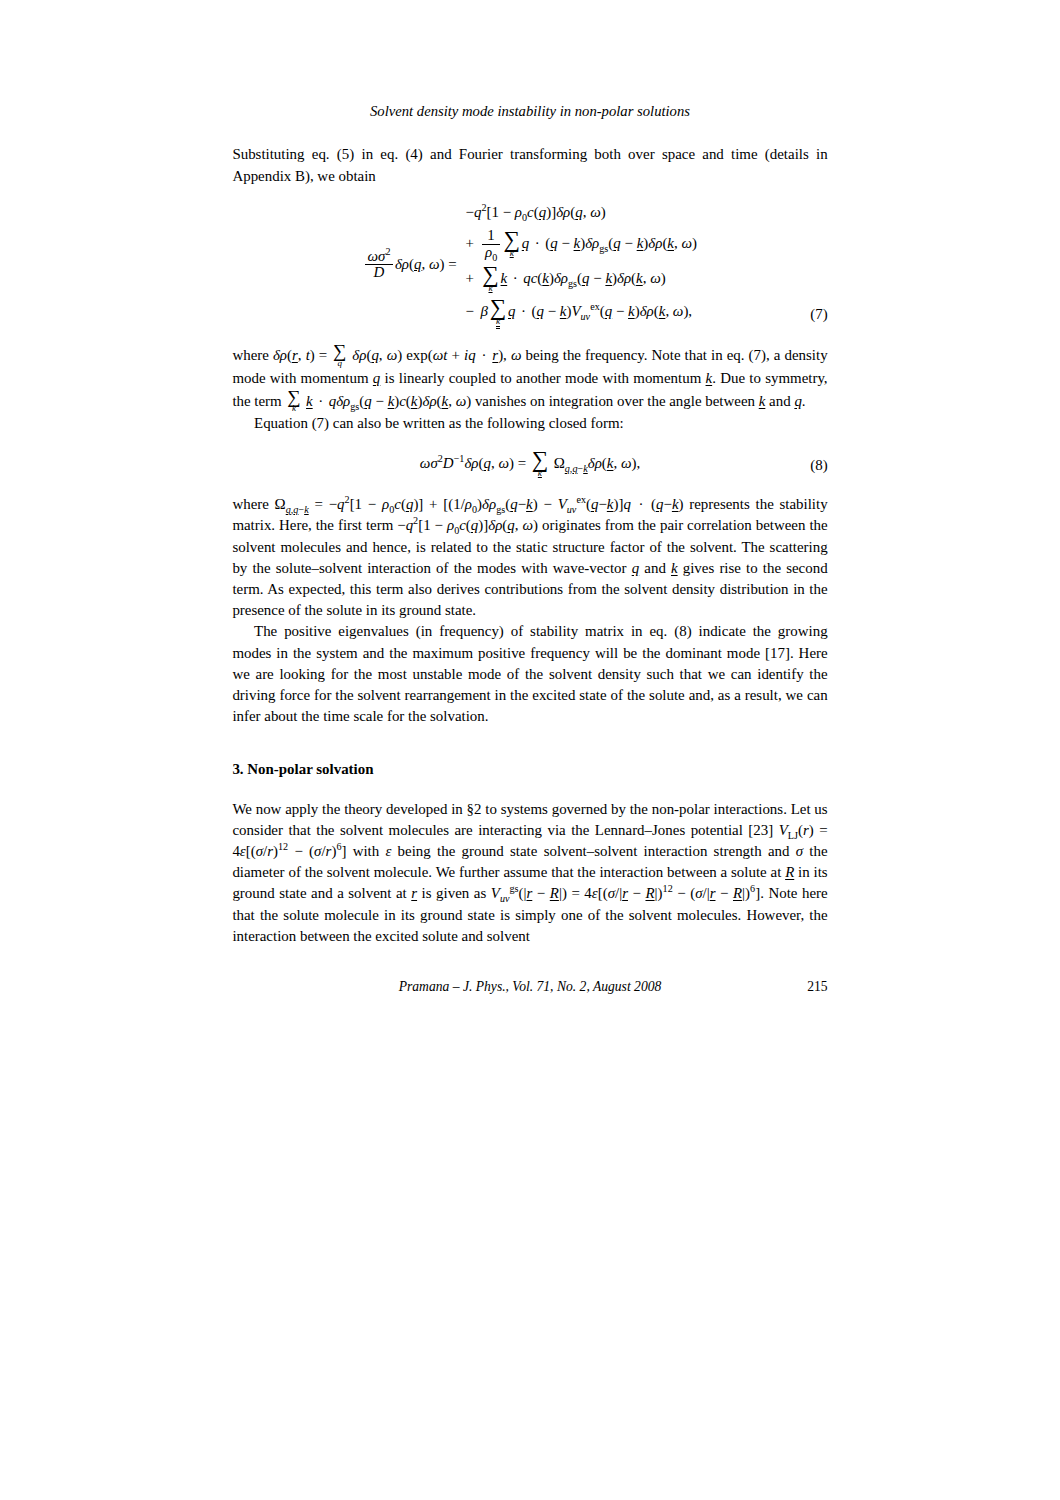Solvent density mode instability in non-polar solutions
Substituting eq. (5) in eq. (4) and Fourier transforming both over space and time (details in Appendix B), we obtain
ωσ2 D δρ(q, ω) = −q2[1 − ρ0c(q)]δρ(q, ω) +1 ρ0∑k q · (q − k)δρgs(q − k)δρ(k, ω) +∑k k · qc(k)δρgs(q − k)δρ(k, ω) −β∑k q · (q − k)Vuvex(q − k)δρ(k, ω),
(7)
where δρ(r, t) = ∑q δρ(q, ω) exp(ωt + iq · r), ω being the frequency. Note that in eq. (7), a density mode with momentum q is linearly coupled to another mode with momentum k. Due to symmetry, the term ∑k k · qδρgs(q − k)c(k)δρ(k, ω) vanishes on integration over the angle between k and q.
Equation (7) can also be written as the following closed form:
ωσ2D−1δρ(q, ω) = ∑k Ωq,q−kδρ(k, ω),
(8)
where Ωq,q−k = −q2[1 − ρ0c(q)] + [(1/ρ0)δρgs(q−k) − Vuvex(q−k)]q · (q−k) represents the stability matrix. Here, the first term −q2[1 − ρ0c(q)]δρ(q, ω) originates from the pair correlation between the solvent molecules and hence, is related to the static structure factor of the solvent. The scattering by the solute–solvent interaction of the modes with wave-vector q and k gives rise to the second term. As expected, this term also derives contributions from the solvent density distribution in the presence of the solute in its ground state.
The positive eigenvalues (in frequency) of stability matrix in eq. (8) indicate the growing modes in the system and the maximum positive frequency will be the dominant mode [17]. Here we are looking for the most unstable mode of the solvent density such that we can identify the driving force for the solvent rearrangement in the excited state of the solute and, as a result, we can infer about the time scale for the solvation.
3. Non-polar solvation
We now apply the theory developed in §2 to systems governed by the non-polar interactions. Let us consider that the solvent molecules are interacting via the Lennard–Jones potential [23] VLJ(r) = 4ε[(σ/r)12 − (σ/r)6] with ε being the ground state solvent–solvent interaction strength and σ the diameter of the solvent molecule. We further assume that the interaction between a solute at R in its ground state and a solvent at r is given as Vuvgs(|r − R|) = 4ε[(σ/|r − R|)12 − (σ/|r − R|)6]. Note here that the solute molecule in its ground state is simply one of the solvent molecules. However, the interaction between the excited solute and solvent
Pramana – J. Phys., Vol. 71, No. 2, August 2008 215